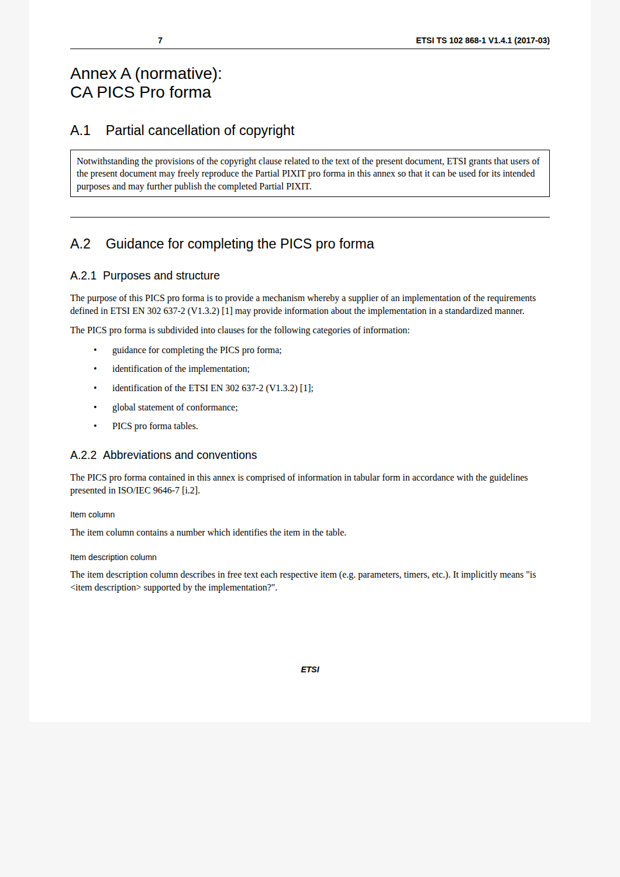7 ETSI TS 102 868-1 V1.4.1 (2017-03)
Annex A (normative):
CA PICS Pro forma
A.1 Partial cancellation of copyright
Notwithstanding the provisions of the copyright clause related to the text of the present document, ETSI grants that users of the present document may freely reproduce the Partial PIXIT pro forma in this annex so that it can be used for its intended purposes and may further publish the completed Partial PIXIT.
A.2 Guidance for completing the PICS pro forma
A.2.1 Purposes and structure
The purpose of this PICS pro forma is to provide a mechanism whereby a supplier of an implementation of the requirements defined in ETSI EN 302 637-2 (V1.3.2) [1] may provide information about the implementation in a standardized manner.
The PICS pro forma is subdivided into clauses for the following categories of information:
guidance for completing the PICS pro forma;
identification of the implementation;
identification of the ETSI EN 302 637-2 (V1.3.2) [1];
global statement of conformance;
PICS pro forma tables.
A.2.2 Abbreviations and conventions
The PICS pro forma contained in this annex is comprised of information in tabular form in accordance with the guidelines presented in ISO/IEC 9646-7 [i.2].
Item column
The item column contains a number which identifies the item in the table.
Item description column
The item description column describes in free text each respective item (e.g. parameters, timers, etc.). It implicitly means "is <item description> supported by the implementation?".
ETSI